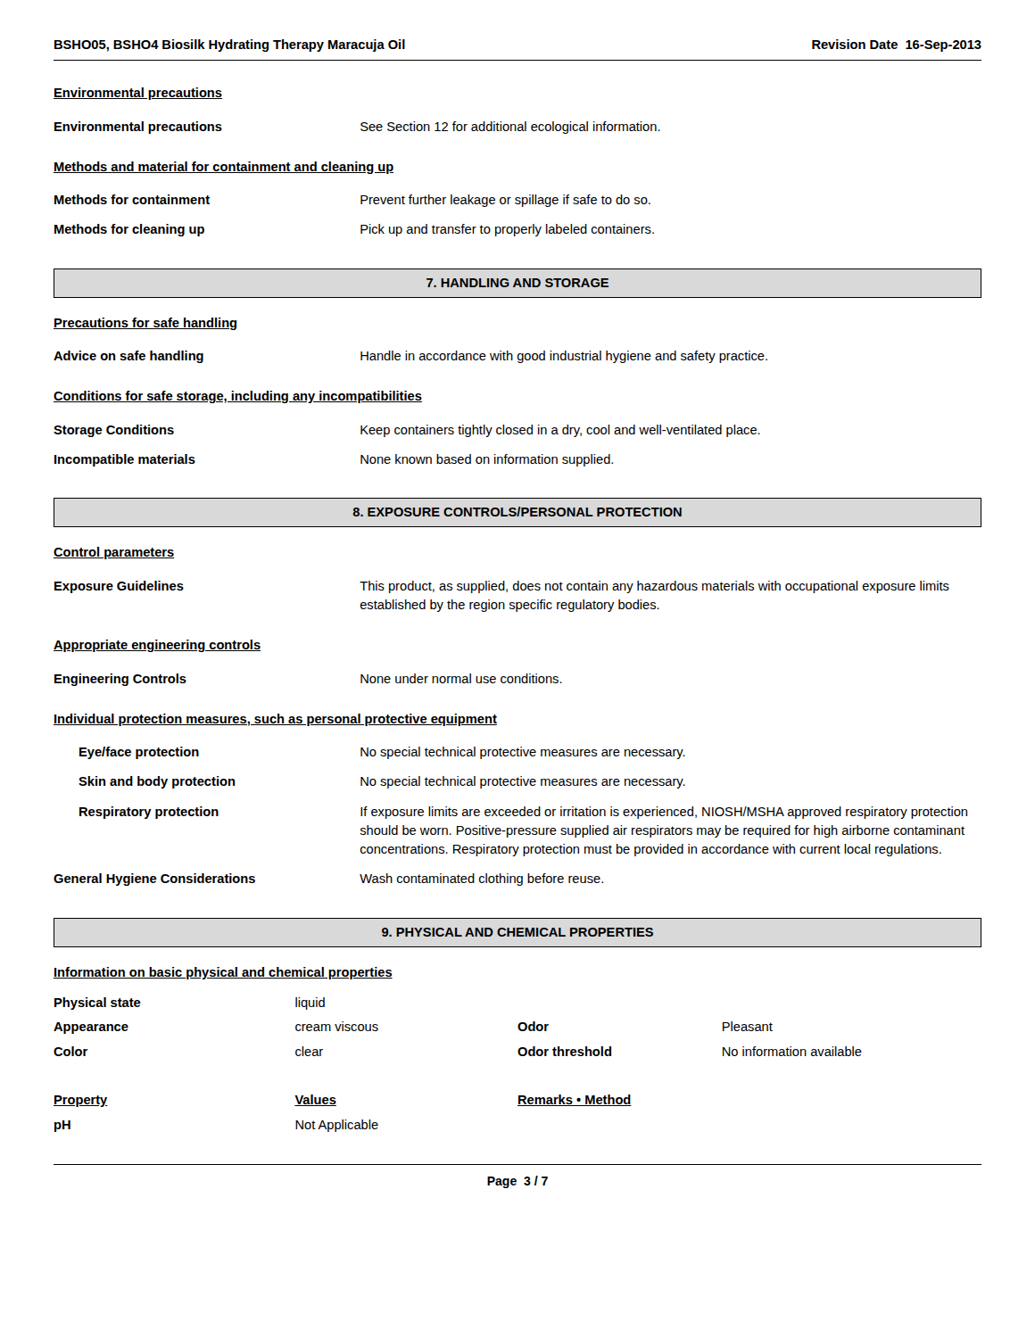BSHO05, BSHO4 Biosilk Hydrating Therapy Maracuja Oil
Revision Date 16-Sep-2013
Environmental precautions
| Environmental precautions | See Section 12 for additional ecological information. |
Methods and material for containment and cleaning up
| Methods for containment | Prevent further leakage or spillage if safe to do so. |
| Methods for cleaning up | Pick up and transfer to properly labeled containers. |
7. HANDLING AND STORAGE
Precautions for safe handling
| Advice on safe handling | Handle in accordance with good industrial hygiene and safety practice. |
Conditions for safe storage, including any incompatibilities
| Storage Conditions | Keep containers tightly closed in a dry, cool and well-ventilated place. |
| Incompatible materials | None known based on information supplied. |
8. EXPOSURE CONTROLS/PERSONAL PROTECTION
Control parameters
| Exposure Guidelines | This product, as supplied, does not contain any hazardous materials with occupational exposure limits established by the region specific regulatory bodies. |
Appropriate engineering controls
| Engineering Controls | None under normal use conditions. |
Individual protection measures, such as personal protective equipment
| Eye/face protection | No special technical protective measures are necessary. |
| Skin and body protection | No special technical protective measures are necessary. |
| Respiratory protection | If exposure limits are exceeded or irritation is experienced, NIOSH/MSHA approved respiratory protection should be worn. Positive-pressure supplied air respirators may be required for high airborne contaminant concentrations. Respiratory protection must be provided in accordance with current local regulations. |
| General Hygiene Considerations | Wash contaminated clothing before reuse. |
9. PHYSICAL AND CHEMICAL PROPERTIES
Information on basic physical and chemical properties
| Physical state | liquid | | |
| Appearance | cream viscous | Odor | Pleasant |
| Color | clear | Odor threshold | No information available |
| Property | Values | Remarks • Method | |
| pH | Not Applicable | | |
Page 3 / 7